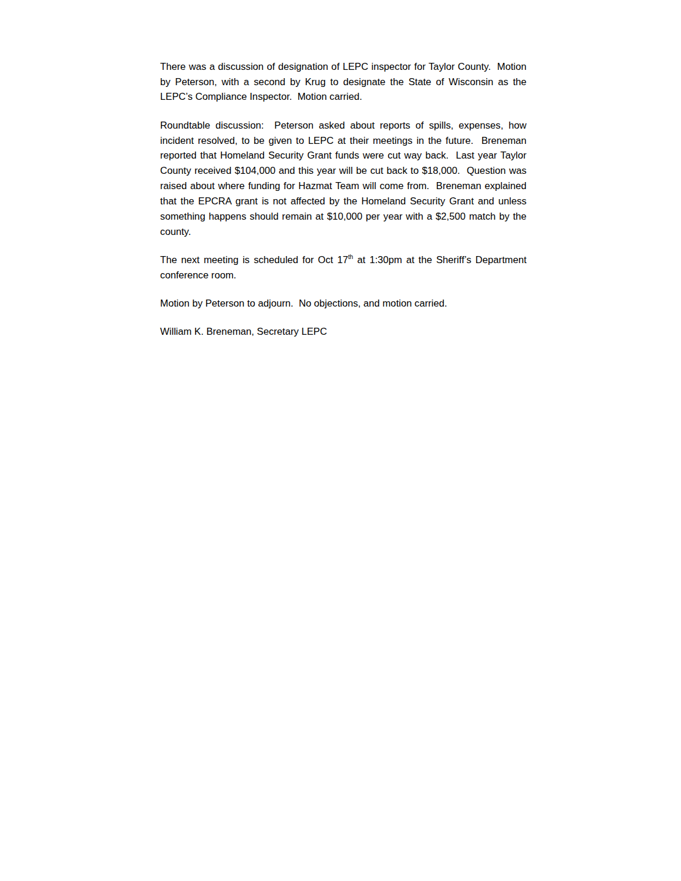There was a discussion of designation of LEPC inspector for Taylor County. Motion by Peterson, with a second by Krug to designate the State of Wisconsin as the LEPC’s Compliance Inspector. Motion carried.
Roundtable discussion: Peterson asked about reports of spills, expenses, how incident resolved, to be given to LEPC at their meetings in the future. Breneman reported that Homeland Security Grant funds were cut way back. Last year Taylor County received $104,000 and this year will be cut back to $18,000. Question was raised about where funding for Hazmat Team will come from. Breneman explained that the EPCRA grant is not affected by the Homeland Security Grant and unless something happens should remain at $10,000 per year with a $2,500 match by the county.
The next meeting is scheduled for Oct 17th at 1:30pm at the Sheriff’s Department conference room.
Motion by Peterson to adjourn. No objections, and motion carried.
William K. Breneman, Secretary LEPC